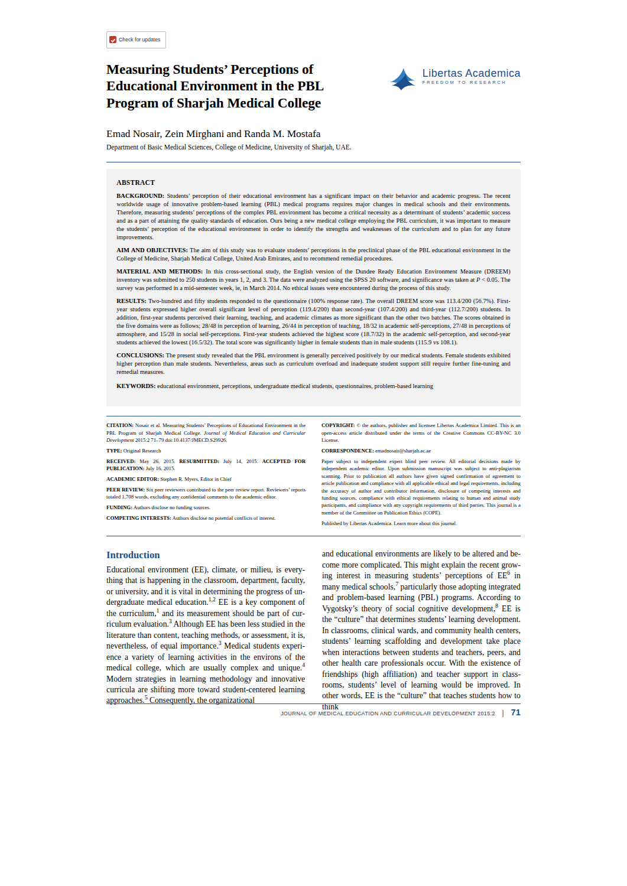Check for updates
Measuring Students’ Perceptions of Educational Environment in the PBL Program of Sharjah Medical College
Libertas Academica
FREEDOM TO RESEARCH
Emad Nosair, Zein Mirghani and Randa M. Mostafa
Department of Basic Medical Sciences, College of Medicine, University of Sharjah, UAE.
ABSTRACT
BACKGROUND: Students’ perception of their educational environment has a significant impact on their behavior and academic progress. The recent worldwide usage of innovative problem-based learning (PBL) medical programs requires major changes in medical schools and their environments. Therefore, measuring students’ perceptions of the complex PBL environment has become a critical necessity as a determinant of students’ academic success and as a part of attaining the quality standards of education. Ours being a new medical college employing the PBL curriculum, it was important to measure the students’ perception of the educational environment in order to identify the strengths and weaknesses of the curriculum and to plan for any future improvements.
AIM AND OBJECTIVES: The aim of this study was to evaluate students’ perceptions in the preclinical phase of the PBL educational environment in the College of Medicine, Sharjah Medical College, United Arab Emirates, and to recommend remedial procedures.
MATERIAL AND METHODS: In this cross-sectional study, the English version of the Dundee Ready Education Environment Measure (DREEM) inventory was submitted to 250 students in years 1, 2, and 3. The data were analyzed using the SPSS 20 software, and significance was taken at P < 0.05. The survey was performed in a mid-semester week, ie, in March 2014. No ethical issues were encountered during the process of this study.
RESULTS: Two-hundred and fifty students responded to the questionnaire (100% response rate). The overall DREEM score was 113.4/200 (56.7%). First-year students expressed higher overall significant level of perception (119.4/200) than second-year (107.4/200) and third-year (112.7/200) students. In addition, first-year students perceived their learning, teaching, and academic climates as more significant than the other two batches. The scores obtained in the five domains were as follows; 28/48 in perception of learning, 26/44 in perception of teaching, 18/32 in academic self-perceptions, 27/48 in perceptions of atmosphere, and 15/28 in social self-perceptions. First-year students achieved the highest score (18.7/32) in the academic self-perception, and second-year students achieved the lowest (16.5/32). The total score was significantly higher in female students than in male students (115.9 vs 108.1).
CONCLUSIONS: The present study revealed that the PBL environment is generally perceived positively by our medical students. Female students exhibited higher perception than male students. Nevertheless, areas such as curriculum overload and inadequate student support still require further fine-tuning and remedial measures.
KEYWORDS: educational environment, perceptions, undergraduate medical students, questionnaires, problem-based learning
CITATION: Nosair et al. Measuring Students’ Perceptions of Educational Environment in the PBL Program of Sharjah Medical College. Journal of Medical Education and Curricular Development 2015:2 71–79 doi:10.4137/JMECD.S29926.
TYPE: Original Research
RECEIVED: May 26, 2015. RESUBMITTED: July 14, 2015. ACCEPTED FOR PUBLICATION: July 16, 2015.
ACADEMIC EDITOR: Stephen R. Myers, Editor in Chief
PEER REVIEW: Six peer reviewers contributed to the peer review report. Reviewers’ reports totaled 1,708 words, excluding any confidential comments to the academic editor.
FUNDING: Authors disclose no funding sources.
COMPETING INTERESTS: Authors disclose no potential conflicts of interest.
COPYRIGHT: © the authors, publisher and licensee Libertas Academica Limited. This is an open-access article distributed under the terms of the Creative Commons CC-BY-NC 3.0 License.
CORRESPONDENCE: emadnosair@sharjah.ac.ae
Paper subject to independent expert blind peer review. All editorial decisions made by independent academic editor. Upon submission manuscript was subject to anti-plagiarism scanning. Prior to publication all authors have given signed confirmation of agreement to article publication and compliance with all applicable ethical and legal requirements, including the accuracy of author and contributor information, disclosure of competing interests and funding sources, compliance with ethical requirements relating to human and animal study participants, and compliance with any copyright requirements of third parties. This journal is a member of the Committee on Publication Ethics (COPE).
Published by Libertas Academica. Learn more about this journal.
Introduction
Educational environment (EE), climate, or milieu, is everything that is happening in the classroom, department, faculty, or university, and it is vital in determining the progress of undergraduate medical education.1,2 EE is a key component of the curriculum,1 and its measurement should be part of curriculum evaluation.3 Although EE has been less studied in the literature than content, teaching methods, or assessment, it is, nevertheless, of equal importance.3 Medical students experience a variety of learning activities in the environs of the medical college, which are usually complex and unique.4 Modern strategies in learning methodology and innovative curricula are shifting more toward student-centered learning approaches.5 Consequently, the organizational
and educational environments are likely to be altered and become more complicated. This might explain the recent growing interest in measuring students’ perceptions of EE6 in many medical schools,7 particularly those adopting integrated and problem-based learning (PBL) programs. According to Vygotsky’s theory of social cognitive development,8 EE is the “culture” that determines students’ learning development. In classrooms, clinical wards, and community health centers, students’ learning scaffolding and development take place when interactions between students and teachers, peers, and other health care professionals occur. With the existence of friendships (high affiliation) and teacher support in classrooms, students’ level of learning would be improved. In other words, EE is the “culture” that teaches students how to think
JOURNAL OF MEDICAL EDUCATION AND CURRICULAR DEVELOPMENT 2015:2 | 71